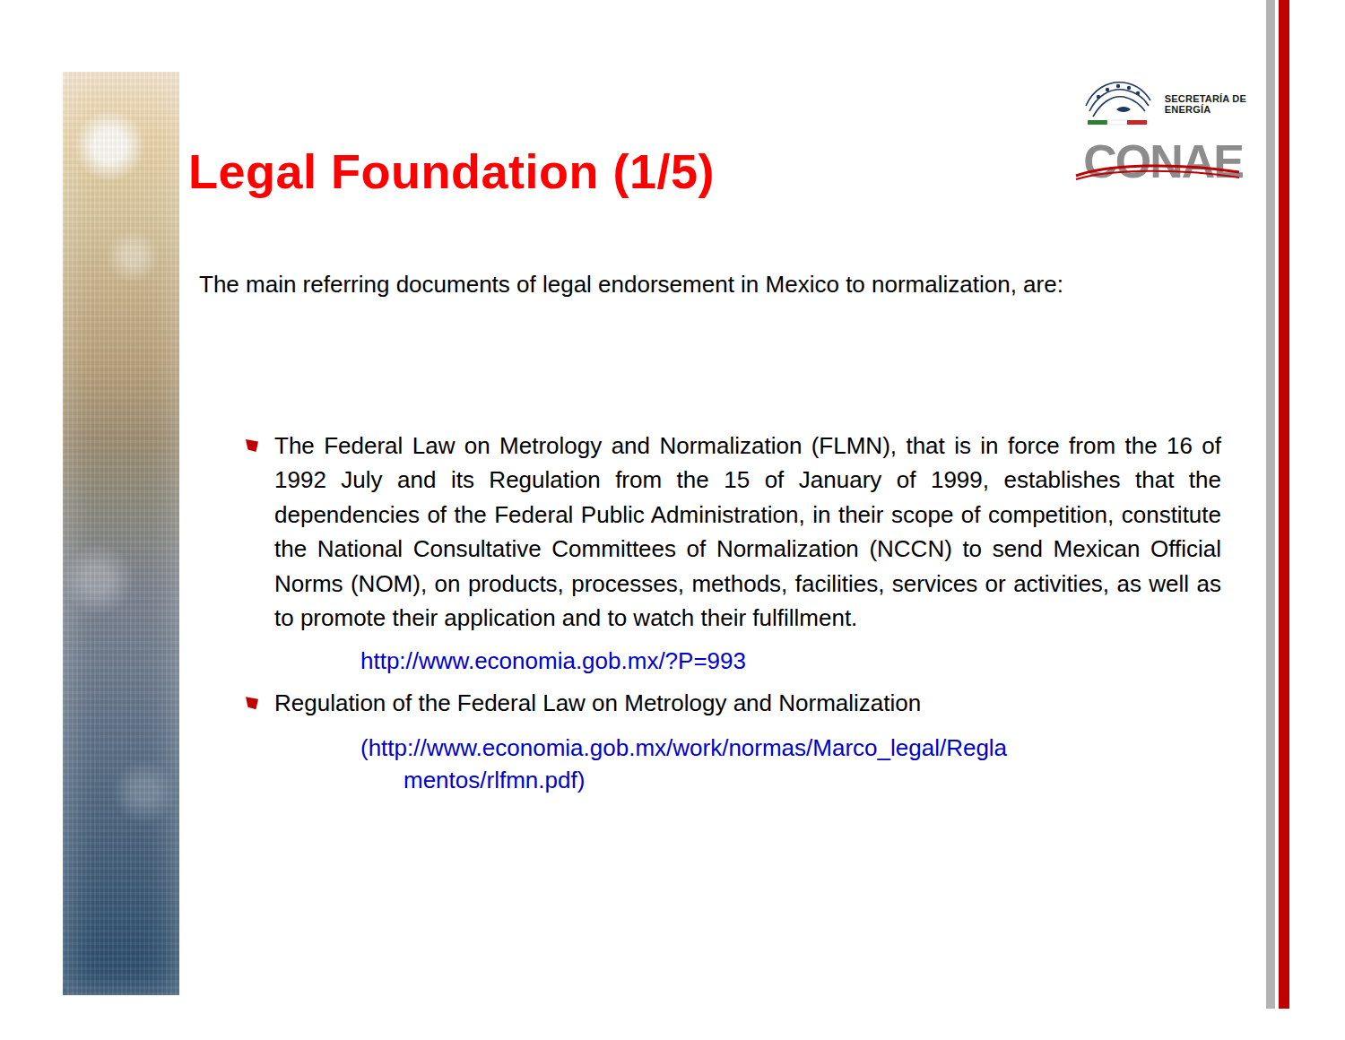SECRETARÍA DE
ENERGÍA
CONAE
Legal Foundation (1/5)
The main referring documents of legal endorsement in Mexico to normalization, are:
The Federal Law on Metrology and Normalization (FLMN), that is in force from the 16 of 1992 July and its Regulation from the 15 of January of 1999, establishes that the dependencies of the Federal Public Administration, in their scope of competition, constitute the National Consultative Committees of Normalization (NCCN) to send Mexican Official Norms (NOM), on products, processes, methods, facilities, services or activities, as well as to promote their application and to watch their fulfillment. http://www.economia.gob.mx/?P=993
Regulation of the Federal Law on Metrology and Normalization (http://www.economia.gob.mx/work/normas/Marco_legal/Reglamentos/rlfmn.pdf)